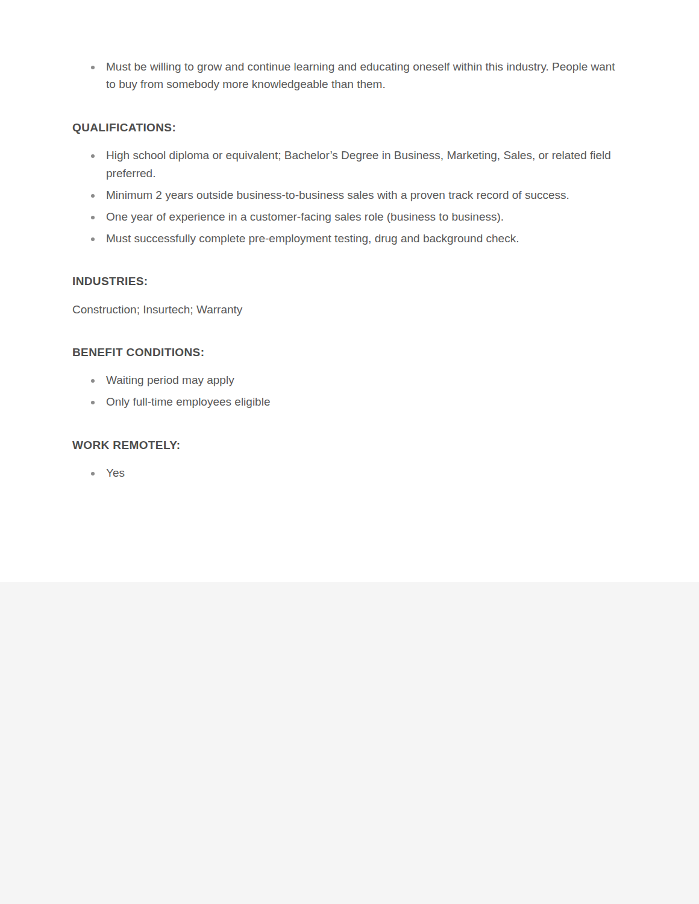Must be willing to grow and continue learning and educating oneself within this industry. People want to buy from somebody more knowledgeable than them.
QUALIFICATIONS:
High school diploma or equivalent; Bachelor’s Degree in Business, Marketing, Sales, or related field preferred.
Minimum 2 years outside business-to-business sales with a proven track record of success.
One year of experience in a customer-facing sales role (business to business).
Must successfully complete pre-employment testing, drug and background check.
INDUSTRIES:
Construction; Insurtech; Warranty
BENEFIT CONDITIONS:
Waiting period may apply
Only full-time employees eligible
WORK REMOTELY:
Yes